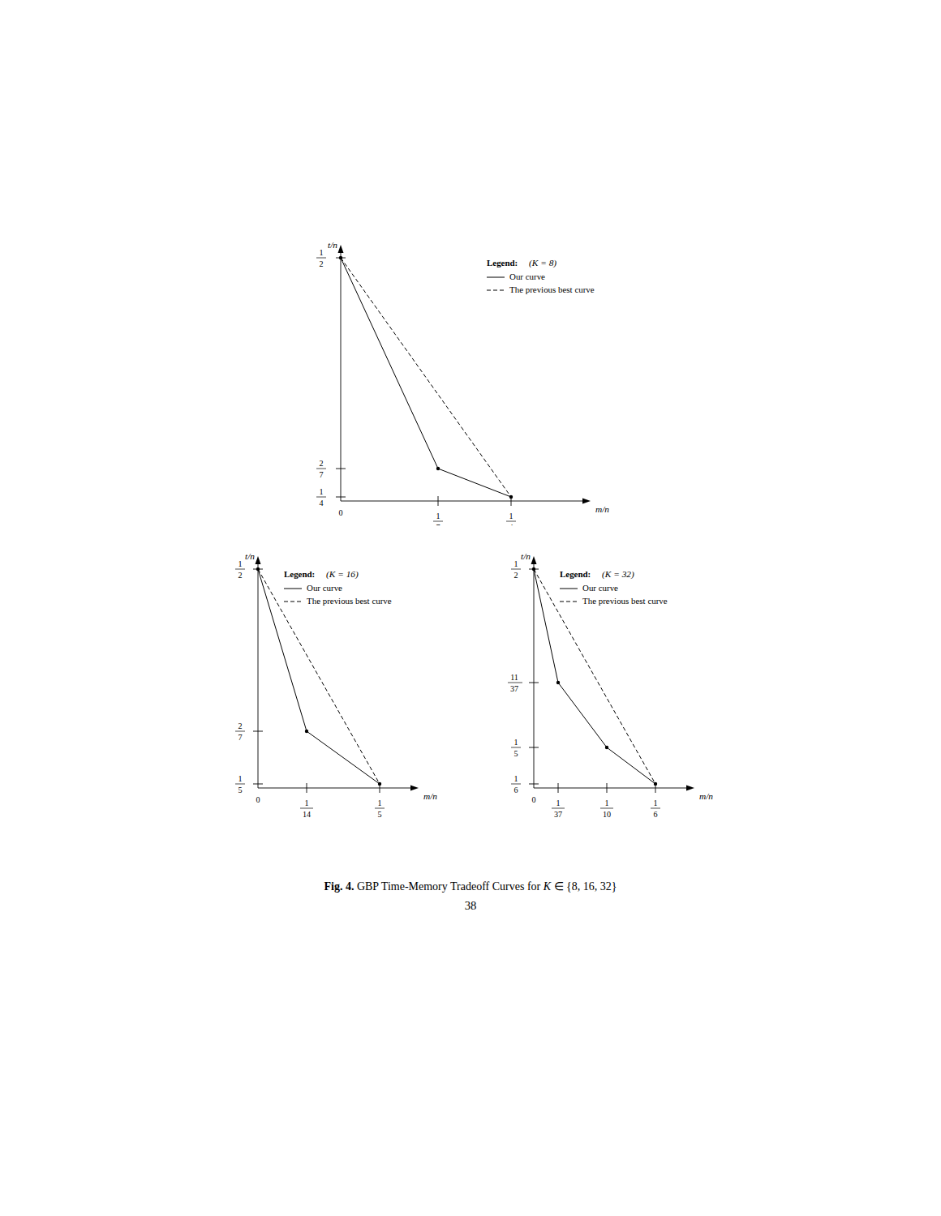t/n m/n 1 2 2 7 1 4 0 1 7 1 4 Legend: (K = 8) Our curve The previous best curve t/n m/n 1 2 2 7 1 5 0 1 14 1 5 Legend: (K = 16) Our curve The previous best curve t/n m/n 1 2 11 37 1 5 1 6 0 1 37 1 10 1 6 Legend: (K = 32) Our curve The previous best curve
Fig. 4. GBP Time-Memory Tradeoff Curves for K ∈ {8, 16, 32}
38